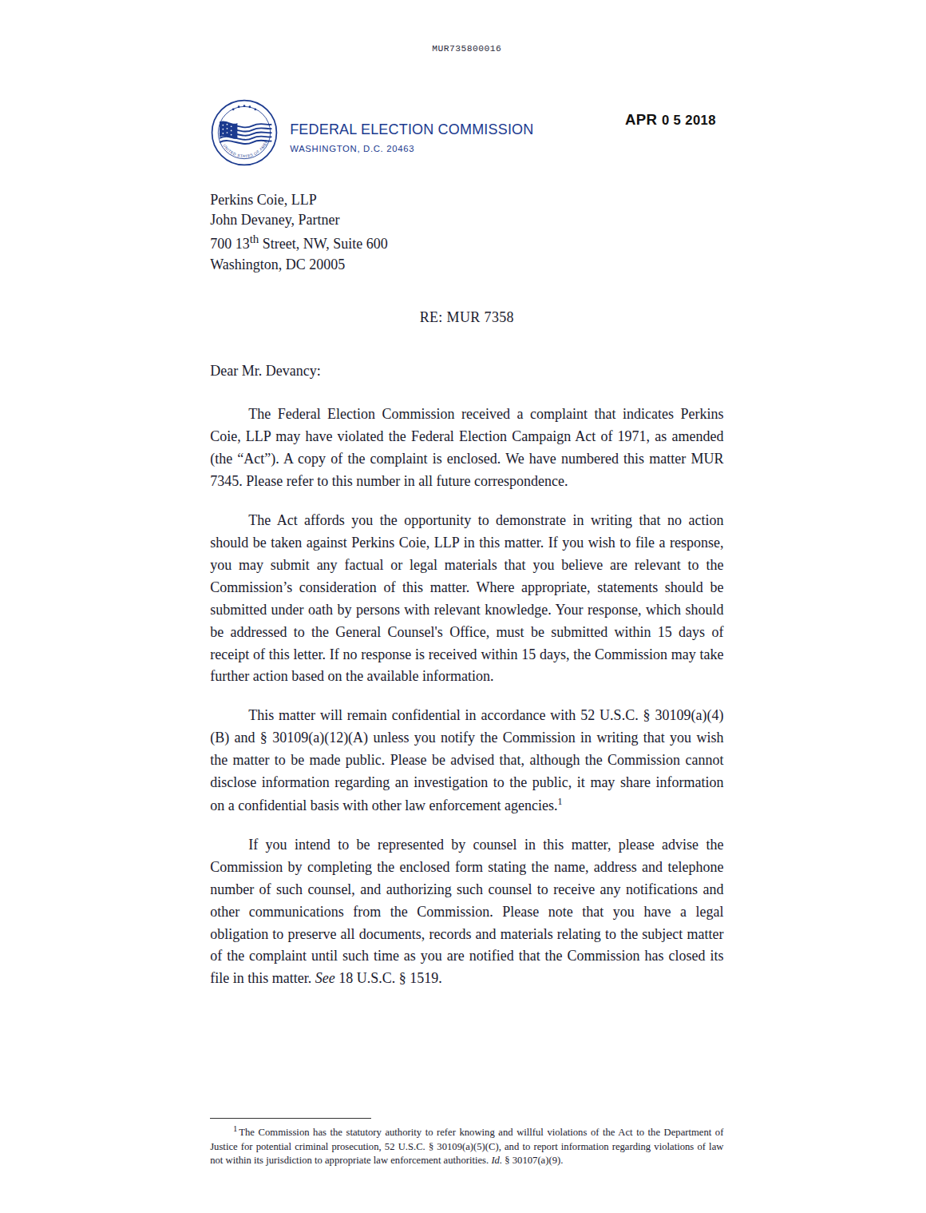MUR735800016
UNITED STATES OF AMERICA
FEDERAL ELECTION COMMISSION
WASHINGTON, D.C. 20463
APR 0 5 2018
Perkins Coie, LLP
John Devaney, Partner
700 13th Street, NW, Suite 600
Washington, DC 20005
RE: MUR 7358
Dear Mr. Devancy:
The Federal Election Commission received a complaint that indicates Perkins Coie, LLP may have violated the Federal Election Campaign Act of 1971, as amended (the “Act”). A copy of the complaint is enclosed. We have numbered this matter MUR 7345. Please refer to this number in all future correspondence.
The Act affords you the opportunity to demonstrate in writing that no action should be taken against Perkins Coie, LLP in this matter. If you wish to file a response, you may submit any factual or legal materials that you believe are relevant to the Commission’s consideration of this matter. Where appropriate, statements should be submitted under oath by persons with relevant knowledge. Your response, which should be addressed to the General Counsel's Office, must be submitted within 15 days of receipt of this letter. If no response is received within 15 days, the Commission may take further action based on the available information.
This matter will remain confidential in accordance with 52 U.S.C. § 30109(a)(4)(B) and § 30109(a)(12)(A) unless you notify the Commission in writing that you wish the matter to be made public. Please be advised that, although the Commission cannot disclose information regarding an investigation to the public, it may share information on a confidential basis with other law enforcement agencies.1
If you intend to be represented by counsel in this matter, please advise the Commission by completing the enclosed form stating the name, address and telephone number of such counsel, and authorizing such counsel to receive any notifications and other communications from the Commission. Please note that you have a legal obligation to preserve all documents, records and materials relating to the subject matter of the complaint until such time as you are notified that the Commission has closed its file in this matter. See 18 U.S.C. § 1519.
1The Commission has the statutory authority to refer knowing and willful violations of the Act to the Department of Justice for potential criminal prosecution, 52 U.S.C. § 30109(a)(5)(C), and to report information regarding violations of law not within its jurisdiction to appropriate law enforcement authorities. Id. § 30107(a)(9).